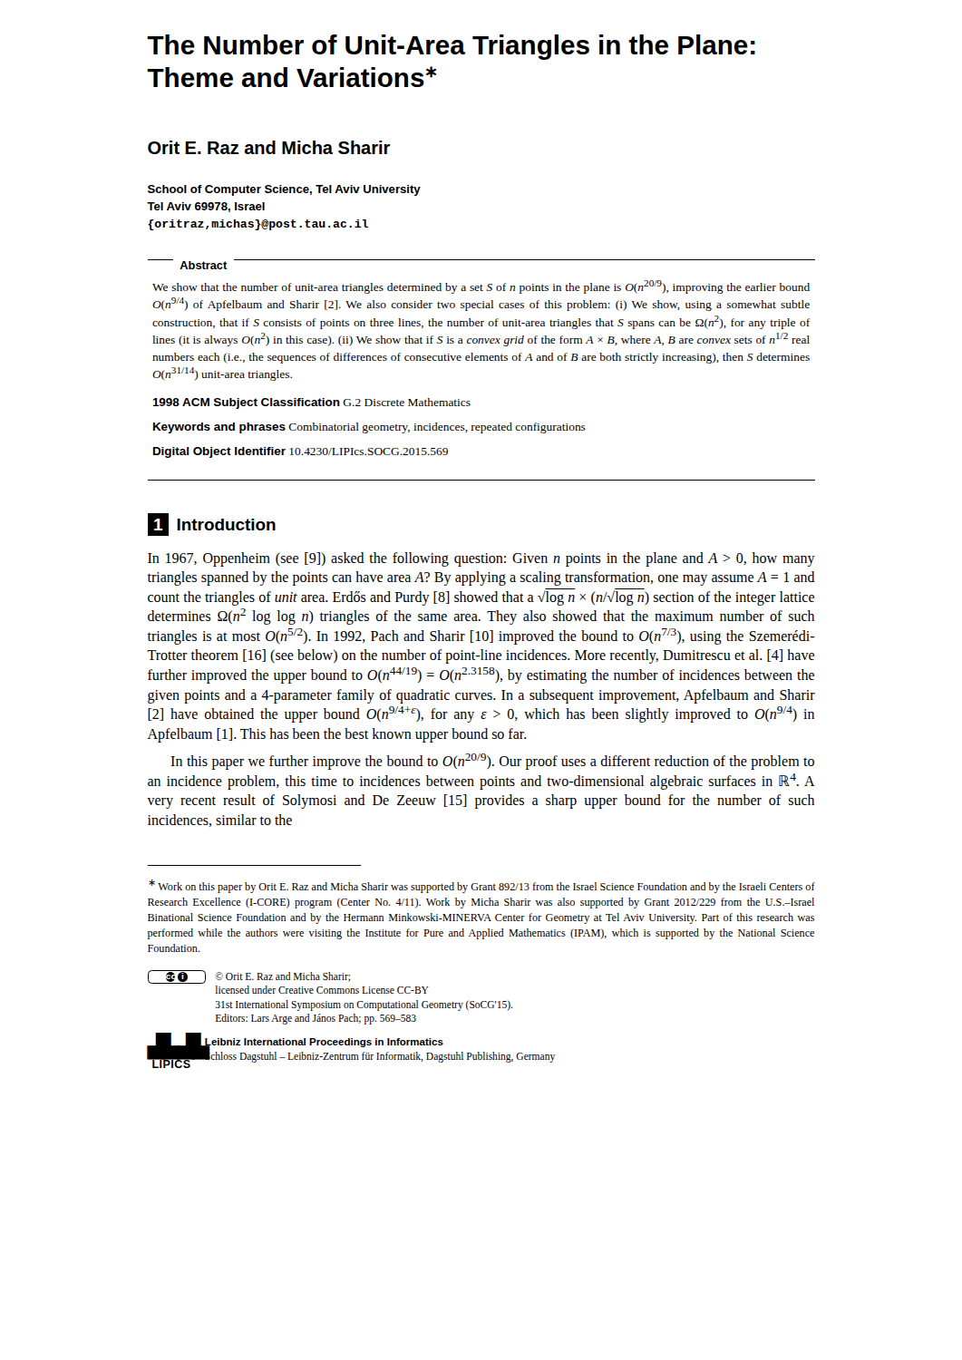The Number of Unit-Area Triangles in the Plane:
Theme and Variations∗
Orit E. Raz and Micha Sharir
School of Computer Science, Tel Aviv University
Tel Aviv 69978, Israel
{oritraz,michas}@post.tau.ac.il
Abstract
We show that the number of unit-area triangles determined by a set S of n points in the plane is O(n20/9), improving the earlier bound O(n9/4) of Apfelbaum and Sharir [2]. We also consider two special cases of this problem: (i) We show, using a somewhat subtle construction, that if S consists of points on three lines, the number of unit-area triangles that S spans can be Ω(n2), for any triple of lines (it is always O(n2) in this case). (ii) We show that if S is a convex grid of the form A × B, where A, B are convex sets of n1/2 real numbers each (i.e., the sequences of differences of consecutive elements of A and of B are both strictly increasing), then S determines O(n31/14) unit-area triangles.
1998 ACM Subject Classification G.2 Discrete Mathematics
Keywords and phrases Combinatorial geometry, incidences, repeated configurations
Digital Object Identifier 10.4230/LIPIcs.SOCG.2015.569
1 Introduction
In 1967, Oppenheim (see [9]) asked the following question: Given n points in the plane and A > 0, how many triangles spanned by the points can have area A? By applying a scaling transformation, one may assume A = 1 and count the triangles of unit area. Erdős and Purdy [8] showed that a √log n × (n/√log n) section of the integer lattice determines Ω(n2 log log n) triangles of the same area. They also showed that the maximum number of such triangles is at most O(n5/2). In 1992, Pach and Sharir [10] improved the bound to O(n7/3), using the Szemerédi-Trotter theorem [16] (see below) on the number of point-line incidences. More recently, Dumitrescu et al. [4] have further improved the upper bound to O(n44/19) = O(n2.3158), by estimating the number of incidences between the given points and a 4-parameter family of quadratic curves. In a subsequent improvement, Apfelbaum and Sharir [2] have obtained the upper bound O(n9/4+ε), for any ε > 0, which has been slightly improved to O(n9/4) in Apfelbaum [1]. This has been the best known upper bound so far.
In this paper we further improve the bound to O(n20/9). Our proof uses a different reduction of the problem to an incidence problem, this time to incidences between points and two-dimensional algebraic surfaces in ℝ4. A very recent result of Solymosi and De Zeeuw [15] provides a sharp upper bound for the number of such incidences, similar to the
∗ Work on this paper by Orit E. Raz and Micha Sharir was supported by Grant 892/13 from the Israel Science Foundation and by the Israeli Centers of Research Excellence (I-CORE) program (Center No. 4/11). Work by Micha Sharir was also supported by Grant 2012/229 from the U.S.–Israel Binational Science Foundation and by the Hermann Minkowski-MINERVA Center for Geometry at Tel Aviv University. Part of this research was performed while the authors were visiting the Institute for Pure and Applied Mathematics (IPAM), which is supported by the National Science Foundation.
cc i
© Orit E. Raz and Micha Sharir;
licensed under Creative Commons License CC-BY
31st International Symposium on Computational Geometry (SoCG'15).
Editors: Lars Arge and János Pach; pp. 569–583
▟▙▟▙
LIPICS
Leibniz International Proceedings in Informatics
Schloss Dagstuhl – Leibniz-Zentrum für Informatik, Dagstuhl Publishing, Germany